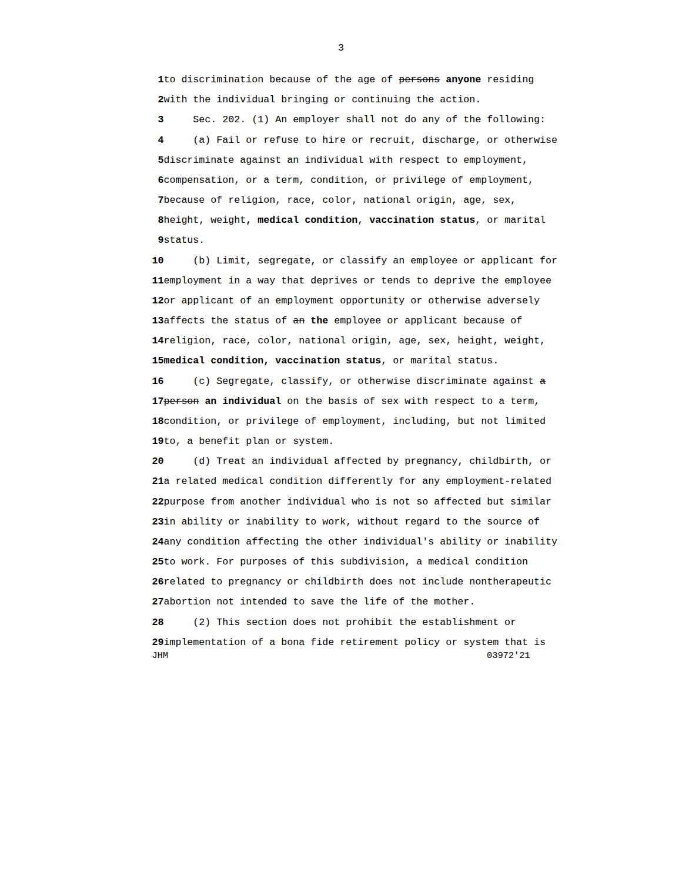3
| 1 | to discrimination because of the age of persons anyone residing |
| 2 | with the individual bringing or continuing the action. |
| 3 | Sec. 202. (1) An employer shall not do any of the following: |
| 4 | (a) Fail or refuse to hire or recruit, discharge, or otherwise |
| 5 | discriminate against an individual with respect to employment, |
| 6 | compensation, or a term, condition, or privilege of employment, |
| 7 | because of religion, race, color, national origin, age, sex, |
| 8 | height, weight , medical condition , vaccination status , or marital |
| 9 | status. |
| 10 | (b) Limit, segregate, or classify an employee or applicant for |
| 11 | employment in a way that deprives or tends to deprive the employee |
| 12 | or applicant of an employment opportunity or otherwise adversely |
| 13 | affects the status of an the employee or applicant because of |
| 14 | religion, race, color, national origin, age, sex, height, weight, |
| 15 | medical condition, vaccination status , or marital status. |
| 16 | (c) Segregate, classify, or otherwise discriminate against a |
| 17 | person an individual on the basis of sex with respect to a term, |
| 18 | condition, or privilege of employment, including, but not limited |
| 19 | to, a benefit plan or system. |
| 20 | (d) Treat an individual affected by pregnancy, childbirth, or |
| 21 | a related medical condition differently for any employment-related |
| 22 | purpose from another individual who is not so affected but similar |
| 23 | in ability or inability to work, without regard to the source of |
| 24 | any condition affecting the other individual's ability or inability |
| 25 | to work. For purposes of this subdivision, a medical condition |
| 26 | related to pregnancy or childbirth does not include nontherapeutic |
| 27 | abortion not intended to save the life of the mother. |
| 28 | (2) This section does not prohibit the establishment or |
| 29 | implementation of a bona fide retirement policy or system that is |
JHM 03972'21